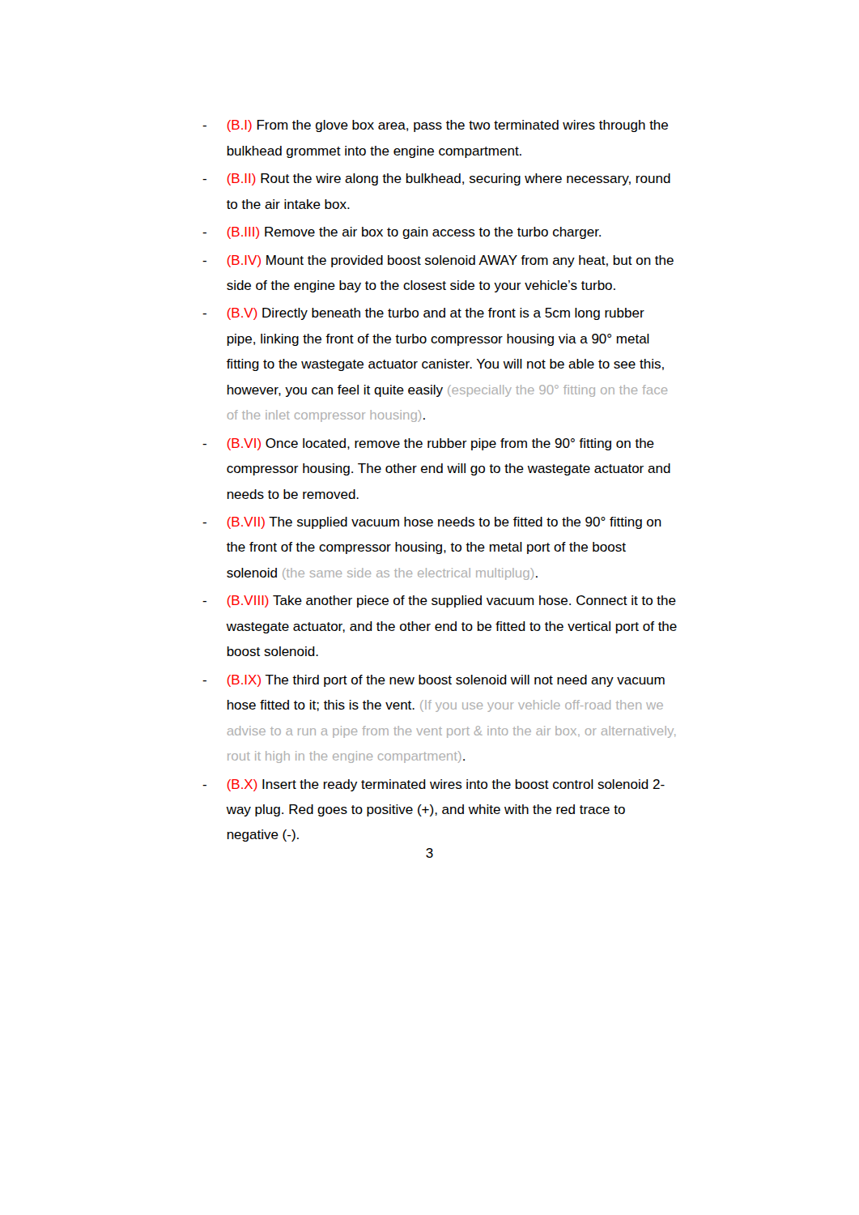(B.I) From the glove box area, pass the two terminated wires through the bulkhead grommet into the engine compartment.
(B.II) Rout the wire along the bulkhead, securing where necessary, round to the air intake box.
(B.III) Remove the air box to gain access to the turbo charger.
(B.IV) Mount the provided boost solenoid AWAY from any heat, but on the side of the engine bay to the closest side to your vehicle’s turbo.
(B.V) Directly beneath the turbo and at the front is a 5cm long rubber pipe, linking the front of the turbo compressor housing via a 90° metal fitting to the wastegate actuator canister. You will not be able to see this, however, you can feel it quite easily (especially the 90° fitting on the face of the inlet compressor housing).
(B.VI) Once located, remove the rubber pipe from the 90° fitting on the compressor housing. The other end will go to the wastegate actuator and needs to be removed.
(B.VII) The supplied vacuum hose needs to be fitted to the 90° fitting on the front of the compressor housing, to the metal port of the boost solenoid (the same side as the electrical multiplug).
(B.VIII) Take another piece of the supplied vacuum hose. Connect it to the wastegate actuator, and the other end to be fitted to the vertical port of the boost solenoid.
(B.IX) The third port of the new boost solenoid will not need any vacuum hose fitted to it; this is the vent. (If you use your vehicle off-road then we advise to a run a pipe from the vent port & into the air box, or alternatively, rout it high in the engine compartment).
(B.X) Insert the ready terminated wires into the boost control solenoid 2-way plug. Red goes to positive (+), and white with the red trace to negative (-).
3